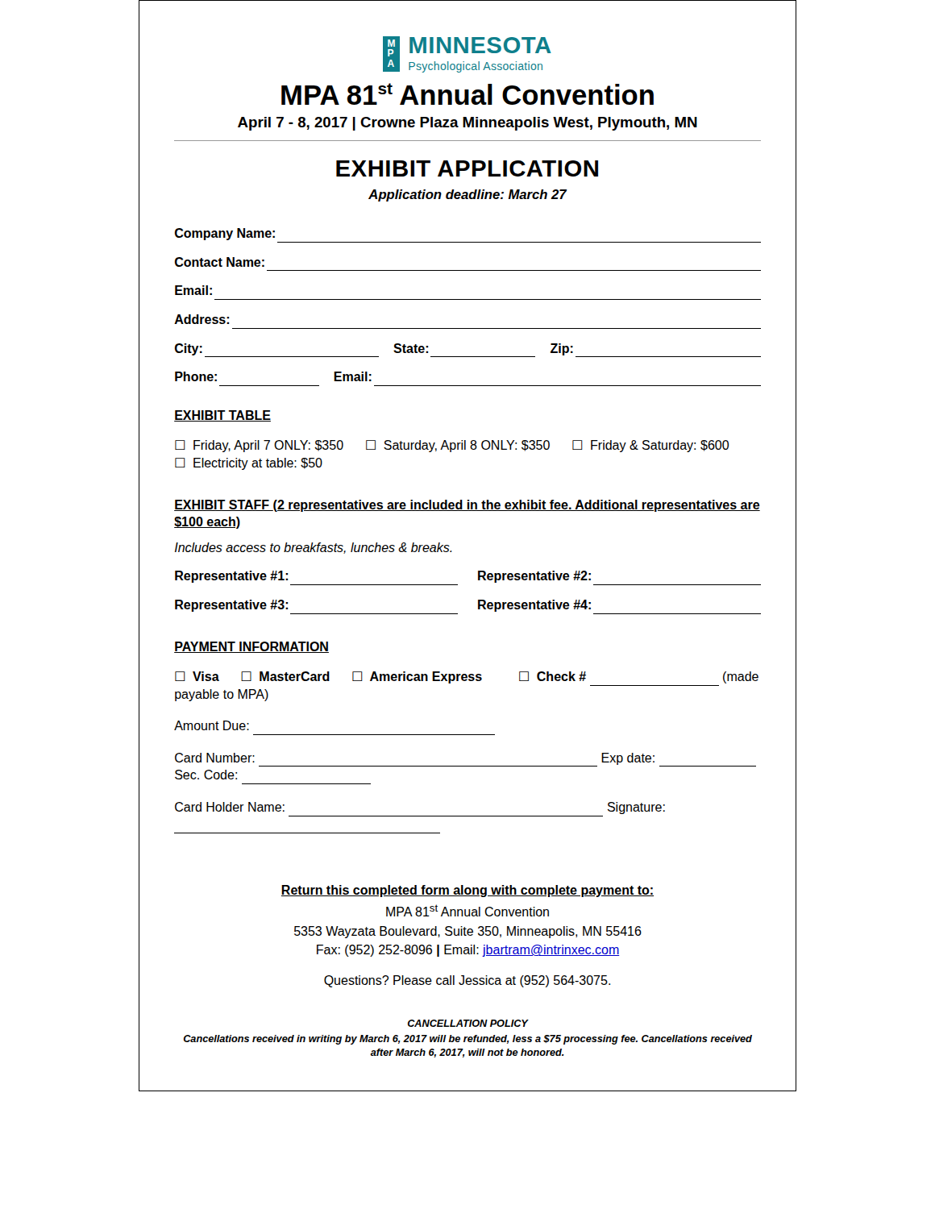M
P
A MINNESOTA
Psychological Association
MPA 81st Annual Convention
April 7 - 8, 2017 | Crowne Plaza Minneapolis West, Plymouth, MN
EXHIBIT APPLICATION
Application deadline: March 27
Company Name:
Contact Name:
Email:
Address:
City: State: Zip:
Phone: Email:
EXHIBIT TABLE
☐ Friday, April 7 ONLY: $350 ☐ Saturday, April 8 ONLY: $350 ☐ Friday & Saturday: $600 ☐ Electricity at table: $50
EXHIBIT STAFF (2 representatives are included in the exhibit fee. Additional representatives are $100 each)
Includes access to breakfasts, lunches & breaks.
Representative #1:
Representative #2:
Representative #3:
Representative #4:
PAYMENT INFORMATION
☐ Visa ☐ MasterCard ☐ American Express ☐ Check # (made payable to MPA)
Amount Due:
Card Number: Exp date: Sec. Code:
Card Holder Name: Signature:
Return this completed form along with complete payment to:
MPA 81st Annual Convention
5353 Wayzata Boulevard, Suite 350, Minneapolis, MN 55416
Fax: (952) 252-8096 | Email: jbartram@intrinxec.com
Questions? Please call Jessica at (952) 564-3075.
CANCELLATION POLICY
Cancellations received in writing by March 6, 2017 will be refunded, less a $75 processing fee. Cancellations received after March 6, 2017, will not be honored.